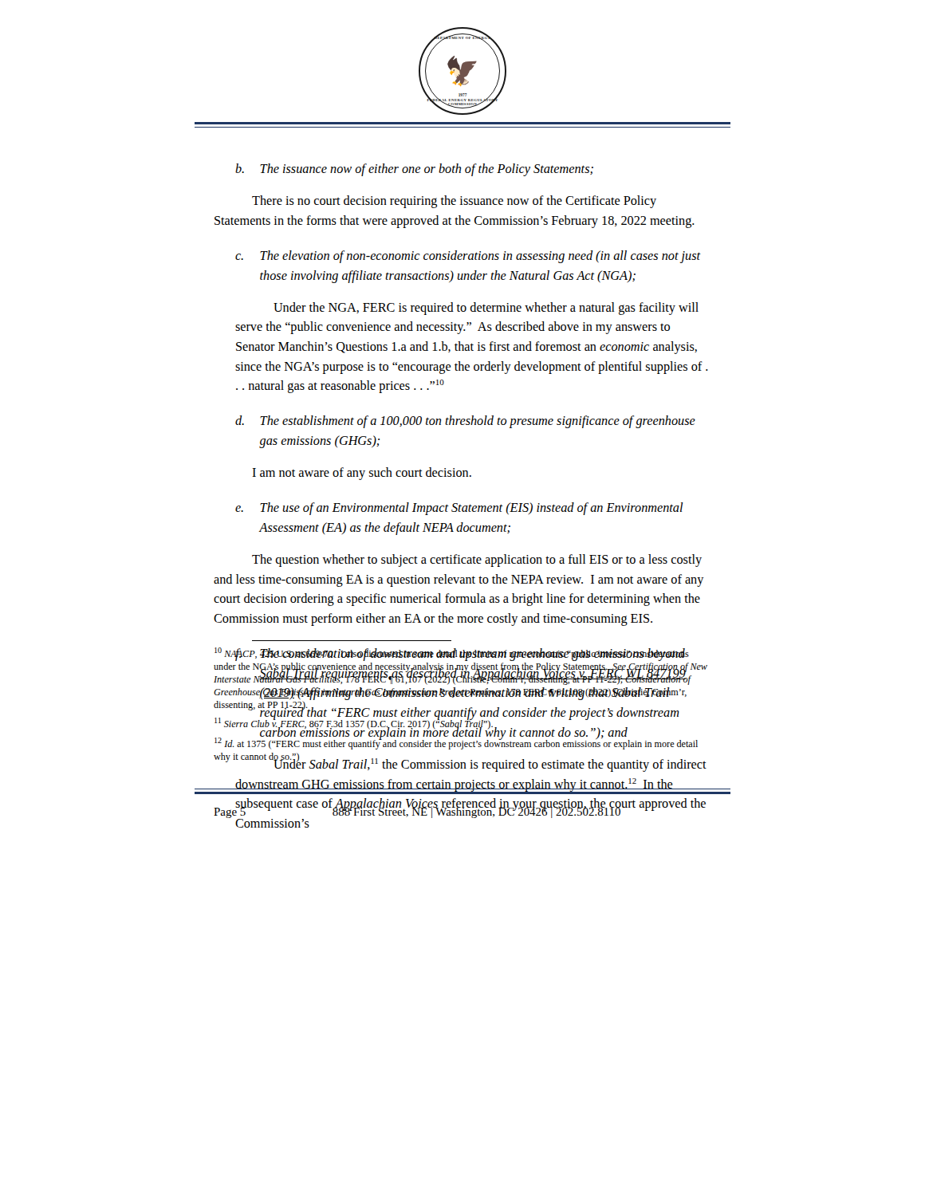DEPARTMENT OF ENERGY
🦅
1977
FEDERAL ENERGY REGULATORY COMMISSION
b.
The issuance now of either one or both of the Policy Statements;
There is no court decision requiring the issuance now of the Certificate Policy Statements in the forms that were approved at the Commission’s February 18, 2022 meeting.
c.
The elevation of non-economic considerations in assessing need (in all cases not just those involving affiliate transactions) under the Natural Gas Act (NGA);
Under the NGA, FERC is required to determine whether a natural gas facility will serve the “public convenience and necessity.” As described above in my answers to Senator Manchin’s Questions 1.a and 1.b, that is first and foremost an economic analysis, since the NGA’s purpose is to “encourage the orderly development of plentiful supplies of . . . natural gas at reasonable prices . . .”10
d.
The establishment of a 100,000 ton threshold to presume significance of greenhouse gas emissions (GHGs);
I am not aware of any such court decision.
e.
The use of an Environmental Impact Statement (EIS) instead of an Environmental Assessment (EA) as the default NEPA document;
The question whether to subject a certificate application to a full EIS or to a less costly and less time-consuming EA is a question relevant to the NEPA review. I am not aware of any court decision ordering a specific numerical formula as a bright line for determining when the Commission must perform either an EA or the more costly and time-consuming EIS.
f.
The consideration of downstream and upstream greenhouse gas emissions beyond Sabal Trail requirements as described in Appalachian Voices v. FERC WL 847199 (2019) (Affirming the Commission’s determination and writing that Sabal Trail required that “FERC must either quantify and consider the project’s downstream carbon emissions or explain in more detail why it cannot do so.”); and
Under Sabal Trail,11 the Commission is required to estimate the quantity of indirect downstream GHG emissions from certain projects or explain why it cannot.12 In the subsequent case of Appalachian Voices referenced in your question, the court approved the Commission’s
10 NAACP, 425 U.S. at 669-70. I also discussed in some detail the limits of non-economic “public interest” considerations under the NGA’s public convenience and necessity analysis in my dissent from the Policy Statements. See Certification of New Interstate Natural Gas Facilities, 178 FERC ¶ 61,107 (2022) (Christie, Comm’r, dissenting, at PP 11-22); Consideration of Greenhouse Gas Emissions in Natural Gas Infrastructure Project Reviews, 178 FERC ¶ 61,108 (2022) (Christie, Comm’r, dissenting, at PP 11-22).
11 Sierra Club v. FERC, 867 F.3d 1357 (D.C. Cir. 2017) (“Sabal Trail”).
12 Id. at 1375 (“FERC must either quantify and consider the project’s downstream carbon emissions or explain in more detail why it cannot do so.”)
Page 5
888 First Street, NE | Washington, DC 20426 | 202.502.8110